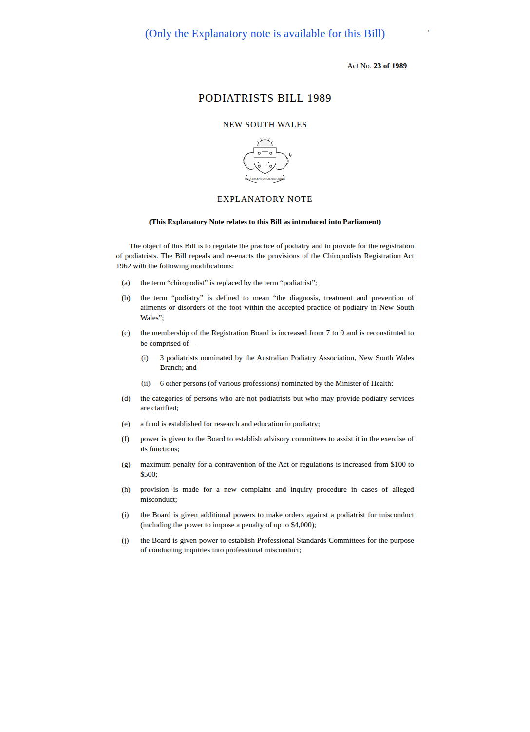(Only the Explanatory note is available for this Bill)
,
Act No. 23 of 1989
PODIATRISTS BILL 1989
NEW SOUTH WALES
ORTA RECENS QUAM PURA NITES
EXPLANATORY NOTE
(This Explanatory Note relates to this Bill as introduced into Parliament)
The object of this Bill is to regulate the practice of podiatry and to provide for the registration of podiatrists. The Bill repeals and re-enacts the provisions of the Chiropodists Registration Act 1962 with the following modifications:
(a) the term “chiropodist” is replaced by the term “podiatrist”;
(b) the term “podiatry” is defined to mean “the diagnosis, treatment and prevention of ailments or disorders of the foot within the accepted practice of podiatry in New South Wales”;
(c) the membership of the Registration Board is increased from 7 to 9 and is reconstituted to be comprised of—
(i) 3 podiatrists nominated by the Australian Podiatry Association, New South Wales Branch; and
(ii) 6 other persons (of various professions) nominated by the Minister of Health;
(d) the categories of persons who are not podiatrists but who may provide podiatry services are clarified;
(e) a fund is established for research and education in podiatry;
(f) power is given to the Board to establish advisory committees to assist it in the exercise of its functions;
(g) maximum penalty for a contravention of the Act or regulations is increased from $100 to $500;
(h) provision is made for a new complaint and inquiry procedure in cases of alleged misconduct;
(i) the Board is given additional powers to make orders against a podiatrist for misconduct (including the power to impose a penalty of up to $4,000);
(j) the Board is given power to establish Professional Standards Committees for the purpose of conducting inquiries into professional misconduct;